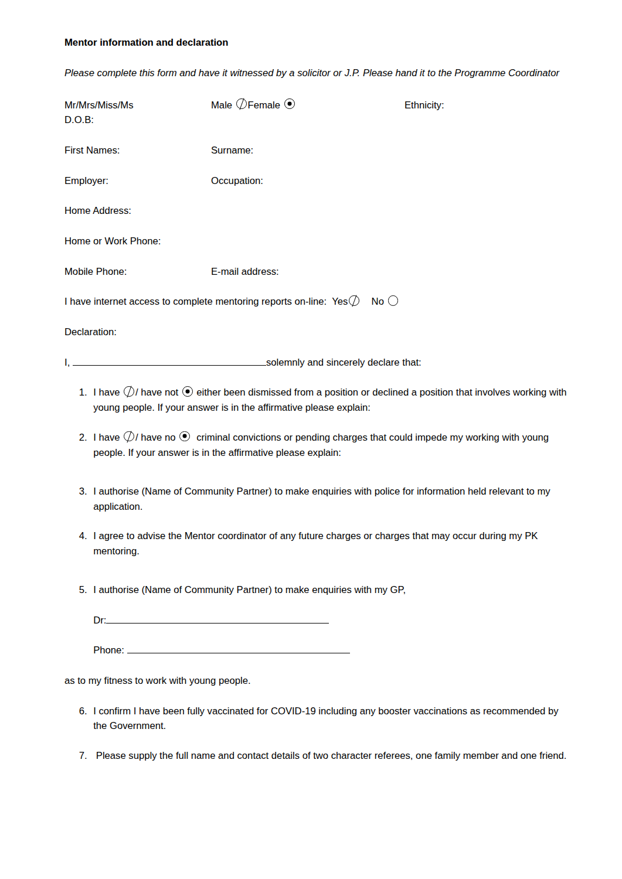Mentor information and declaration
Please complete this form and have it witnessed by a solicitor or J.P. Please hand it to the Programme Coordinator
Mr/Mrs/Miss/Ms Male Female Ethnicity: D.O.B:
First Names: Surname:
Employer: Occupation:
Home Address:
Home or Work Phone:
Mobile Phone: E-mail address:
I have internet access to complete mentoring reports on-line: Yes No
Declaration:
I, solemnly and sincerely declare that:
I have / have not either been dismissed from a position or declined a position that involves working with young people. If your answer is in the affirmative please explain:
I have / have no criminal convictions or pending charges that could impede my working with young people. If your answer is in the affirmative please explain:
I authorise (Name of Community Partner) to make enquiries with police for information held relevant to my application.
I agree to advise the Mentor coordinator of any future charges or charges that may occur during my PK mentoring.
I authorise (Name of Community Partner) to make enquiries with my GP,
Dr:
Phone:
as to my fitness to work with young people.
I confirm I have been fully vaccinated for COVID-19 including any booster vaccinations as recommended by the Government.
Please supply the full name and contact details of two character referees, one family member and one friend.